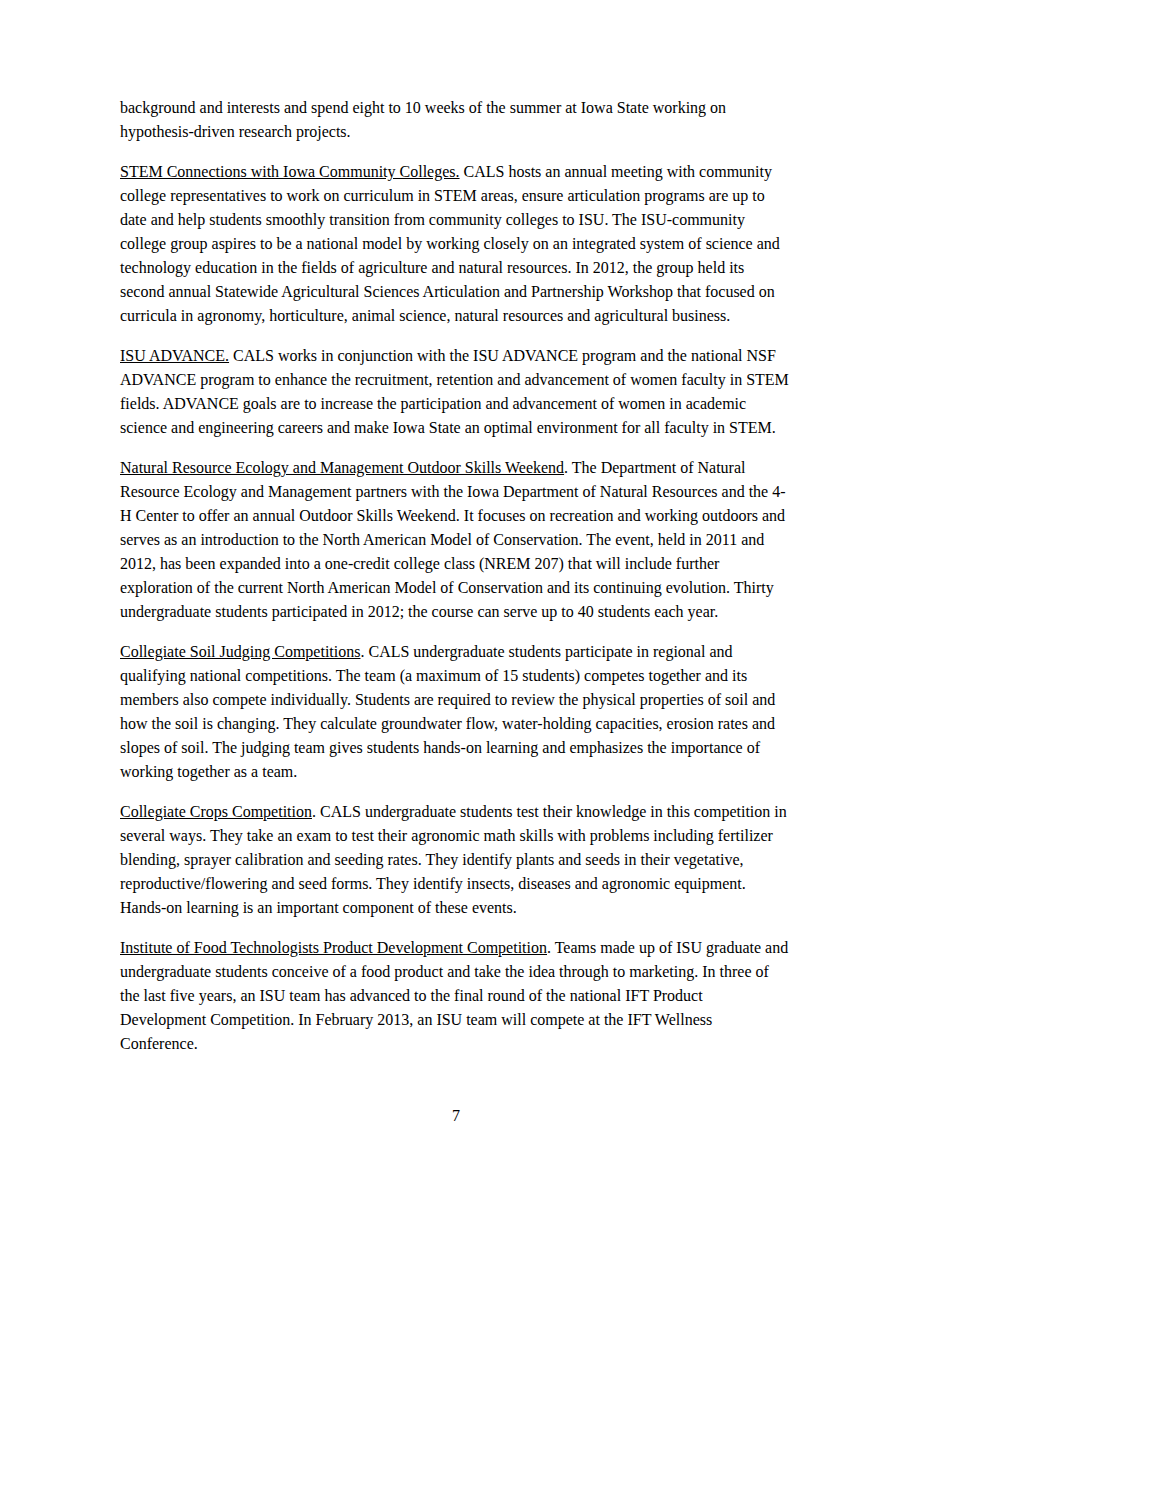background and interests and spend eight to 10 weeks of the summer at Iowa State working on hypothesis-driven research projects.
STEM Connections with Iowa Community Colleges. CALS hosts an annual meeting with community college representatives to work on curriculum in STEM areas, ensure articulation programs are up to date and help students smoothly transition from community colleges to ISU. The ISU-community college group aspires to be a national model by working closely on an integrated system of science and technology education in the fields of agriculture and natural resources. In 2012, the group held its second annual Statewide Agricultural Sciences Articulation and Partnership Workshop that focused on curricula in agronomy, horticulture, animal science, natural resources and agricultural business.
ISU ADVANCE. CALS works in conjunction with the ISU ADVANCE program and the national NSF ADVANCE program to enhance the recruitment, retention and advancement of women faculty in STEM fields. ADVANCE goals are to increase the participation and advancement of women in academic science and engineering careers and make Iowa State an optimal environment for all faculty in STEM.
Natural Resource Ecology and Management Outdoor Skills Weekend. The Department of Natural Resource Ecology and Management partners with the Iowa Department of Natural Resources and the 4-H Center to offer an annual Outdoor Skills Weekend. It focuses on recreation and working outdoors and serves as an introduction to the North American Model of Conservation. The event, held in 2011 and 2012, has been expanded into a one-credit college class (NREM 207) that will include further exploration of the current North American Model of Conservation and its continuing evolution. Thirty undergraduate students participated in 2012; the course can serve up to 40 students each year.
Collegiate Soil Judging Competitions. CALS undergraduate students participate in regional and qualifying national competitions. The team (a maximum of 15 students) competes together and its members also compete individually. Students are required to review the physical properties of soil and how the soil is changing. They calculate groundwater flow, water-holding capacities, erosion rates and slopes of soil. The judging team gives students hands-on learning and emphasizes the importance of working together as a team.
Collegiate Crops Competition. CALS undergraduate students test their knowledge in this competition in several ways. They take an exam to test their agronomic math skills with problems including fertilizer blending, sprayer calibration and seeding rates. They identify plants and seeds in their vegetative, reproductive/flowering and seed forms. They identify insects, diseases and agronomic equipment. Hands-on learning is an important component of these events.
Institute of Food Technologists Product Development Competition. Teams made up of ISU graduate and undergraduate students conceive of a food product and take the idea through to marketing. In three of the last five years, an ISU team has advanced to the final round of the national IFT Product Development Competition. In February 2013, an ISU team will compete at the IFT Wellness Conference.
7